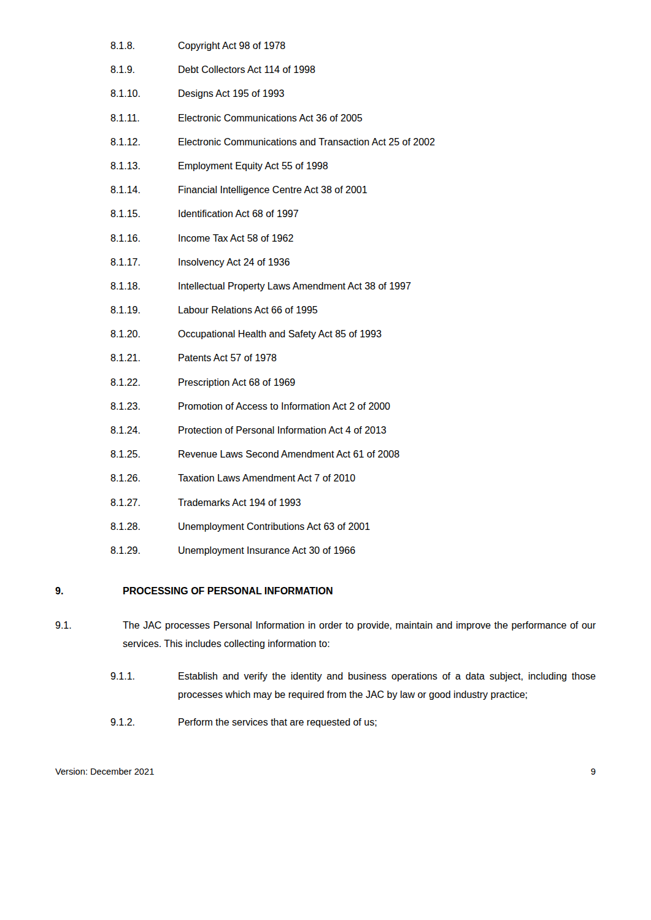8.1.8.
Copyright Act 98 of 1978
8.1.9.
Debt Collectors Act 114 of 1998
8.1.10.
Designs Act 195 of 1993
8.1.11.
Electronic Communications Act 36 of 2005
8.1.12.
Electronic Communications and Transaction Act 25 of 2002
8.1.13.
Employment Equity Act 55 of 1998
8.1.14.
Financial Intelligence Centre Act 38 of 2001
8.1.15.
Identification Act 68 of 1997
8.1.16.
Income Tax Act 58 of 1962
8.1.17.
Insolvency Act 24 of 1936
8.1.18.
Intellectual Property Laws Amendment Act 38 of 1997
8.1.19.
Labour Relations Act 66 of 1995
8.1.20.
Occupational Health and Safety Act 85 of 1993
8.1.21.
Patents Act 57 of 1978
8.1.22.
Prescription Act 68 of 1969
8.1.23.
Promotion of Access to Information Act 2 of 2000
8.1.24.
Protection of Personal Information Act 4 of 2013
8.1.25.
Revenue Laws Second Amendment Act 61 of 2008
8.1.26.
Taxation Laws Amendment Act 7 of 2010
8.1.27.
Trademarks Act 194 of 1993
8.1.28.
Unemployment Contributions Act 63 of 2001
8.1.29.
Unemployment Insurance Act 30 of 1966
9. PROCESSING OF PERSONAL INFORMATION
9.1.
The JAC processes Personal Information in order to provide, maintain and improve the performance of our services. This includes collecting information to:
9.1.1.
Establish and verify the identity and business operations of a data subject, including those processes which may be required from the JAC by law or good industry practice;
9.1.2.
Perform the services that are requested of us;
Version: December 2021
9